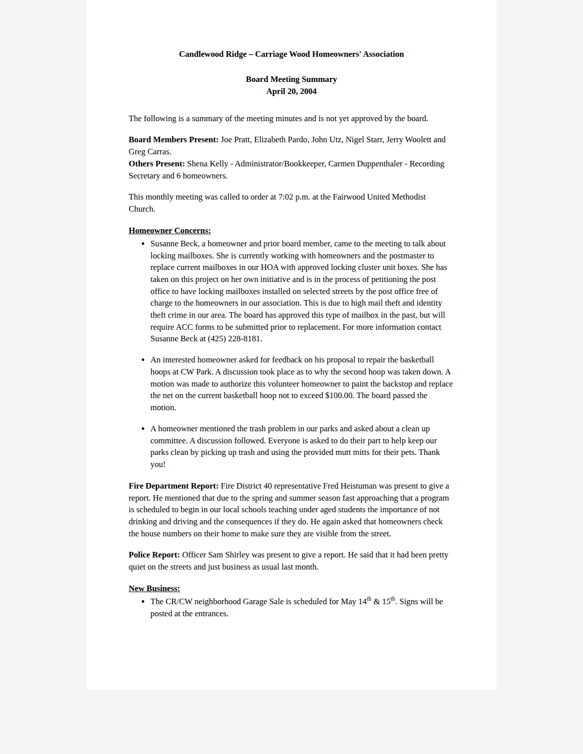Candlewood Ridge – Carriage Wood Homeowners' Association
Board Meeting Summary
April 20, 2004
The following is a summary of the meeting minutes and is not yet approved by the board.
Board Members Present: Joe Pratt, Elizabeth Pardo, John Utz, Nigel Starr, Jerry Woolett and Greg Carras.
Others Present: Shena Kelly - Administrator/Bookkeeper, Carmen Duppenthaler - Recording Secretary and 6 homeowners.
This monthly meeting was called to order at 7:02 p.m. at the Fairwood United Methodist Church.
Homeowner Concerns:
Susanne Beck, a homeowner and prior board member, came to the meeting to talk about locking mailboxes. She is currently working with homeowners and the postmaster to replace current mailboxes in our HOA with approved locking cluster unit boxes. She has taken on this project on her own initiative and is in the process of petitioning the post office to have locking mailboxes installed on selected streets by the post office free of charge to the homeowners in our association. This is due to high mail theft and identity theft crime in our area. The board has approved this type of mailbox in the past, but will require ACC forms to be submitted prior to replacement. For more information contact Susanne Beck at (425) 228-8181.
An interested homeowner asked for feedback on his proposal to repair the basketball hoops at CW Park. A discussion took place as to why the second hoop was taken down. A motion was made to authorize this volunteer homeowner to paint the backstop and replace the net on the current basketball hoop not to exceed $100.00. The board passed the motion.
A homeowner mentioned the trash problem in our parks and asked about a clean up committee. A discussion followed. Everyone is asked to do their part to help keep our parks clean by picking up trash and using the provided mutt mitts for their pets. Thank you!
Fire Department Report: Fire District 40 representative Fred Heistuman was present to give a report. He mentioned that due to the spring and summer season fast approaching that a program is scheduled to begin in our local schools teaching under aged students the importance of not drinking and driving and the consequences if they do. He again asked that homeowners check the house numbers on their home to make sure they are visible from the street.
Police Report: Officer Sam Shirley was present to give a report. He said that it had been pretty quiet on the streets and just business as usual last month.
New Business:
The CR/CW neighborhood Garage Sale is scheduled for May 14th & 15th. Signs will be posted at the entrances.